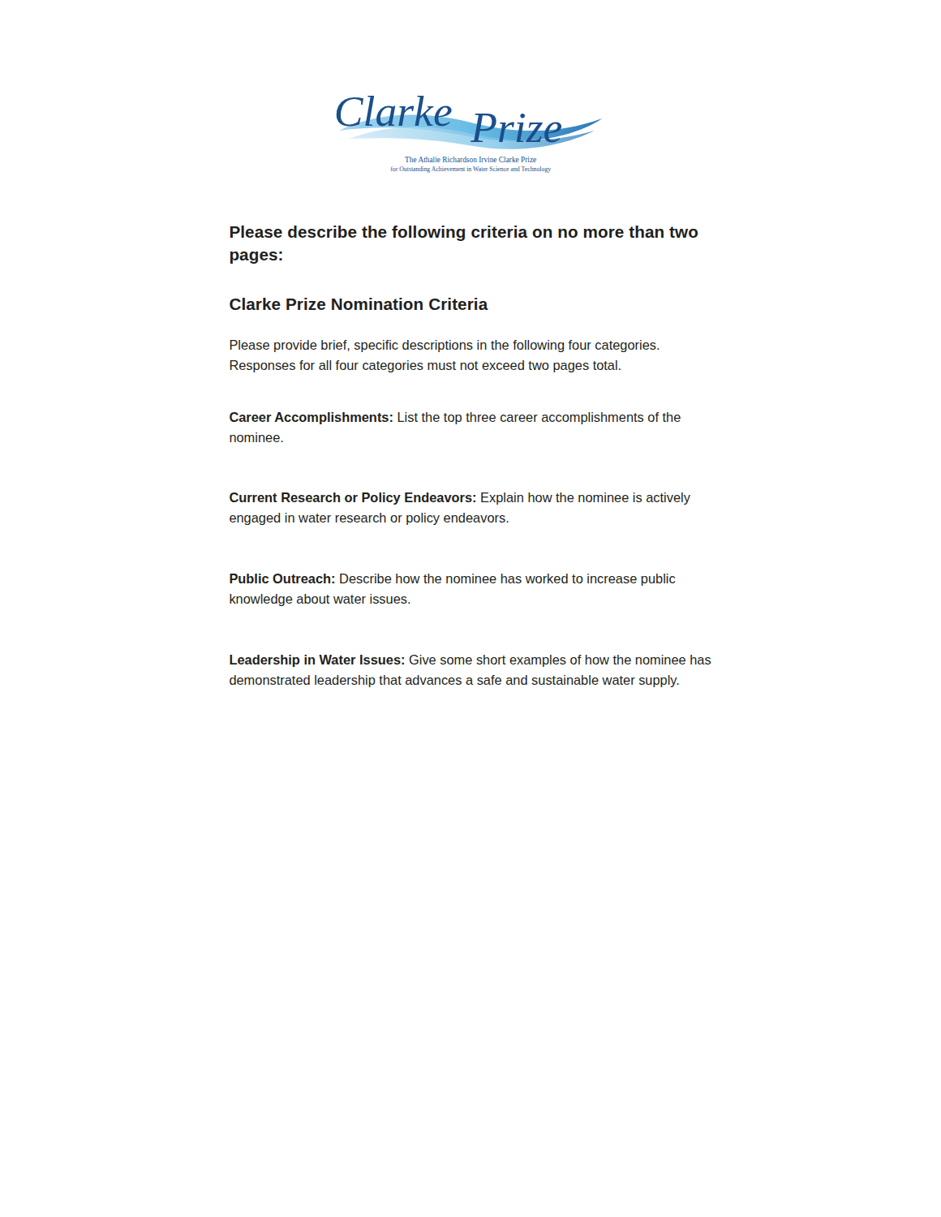Clarke Prize The Athalie Richardson Irvine Clarke Prize for Outstanding Achievement in Water Science and Technology
Please describe the following criteria on no more than two pages:
Clarke Prize Nomination Criteria
Please provide brief, specific descriptions in the following four categories. Responses for all four categories must not exceed two pages total.
Career Accomplishments: List the top three career accomplishments of the nominee.
Current Research or Policy Endeavors: Explain how the nominee is actively engaged in water research or policy endeavors.
Public Outreach: Describe how the nominee has worked to increase public knowledge about water issues.
Leadership in Water Issues: Give some short examples of how the nominee has demonstrated leadership that advances a safe and sustainable water supply.